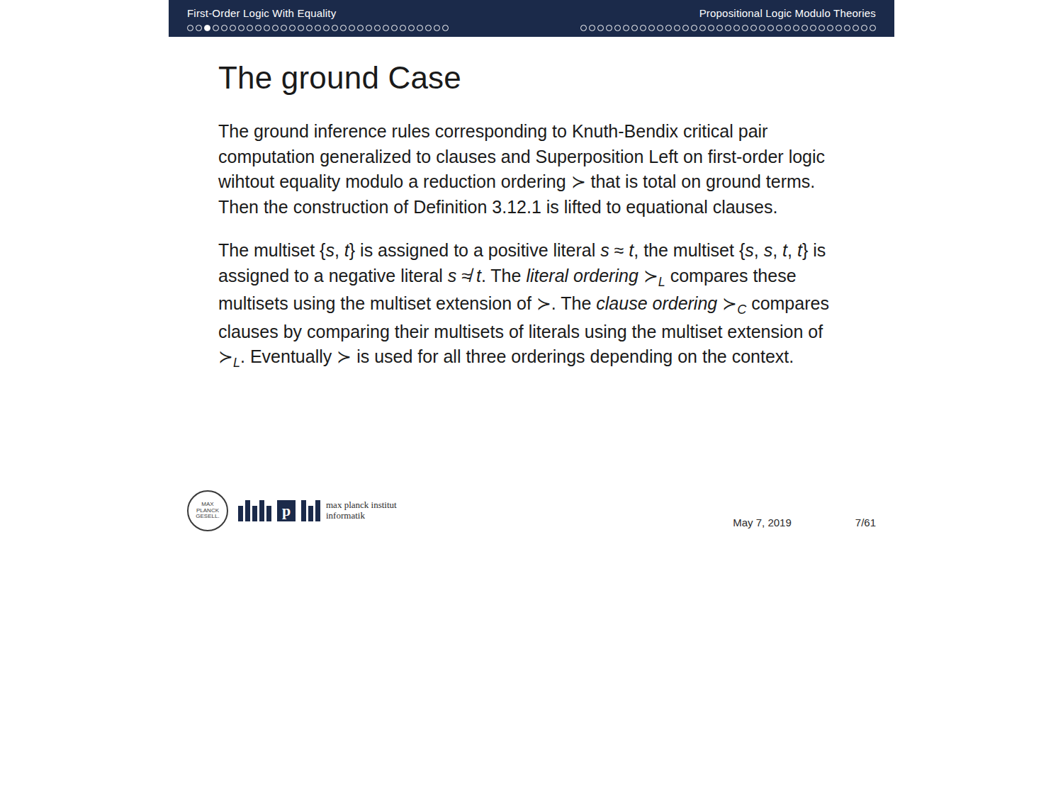First-Order Logic With Equality
Propositional Logic Modulo Theories
The ground Case
The ground inference rules corresponding to Knuth-Bendix critical pair computation generalized to clauses and Superposition Left on first-order logic wihtout equality modulo a reduction ordering ≻ that is total on ground terms. Then the construction of Definition 3.12.1 is lifted to equational clauses.
The multiset {s, t} is assigned to a positive literal s ≈ t, the multiset {s, s, t, t} is assigned to a negative literal s ≉ t. The literal ordering ≻L compares these multisets using the multiset extension of ≻. The clause ordering ≻C compares clauses by comparing their multisets of literals using the multiset extension of ≻L. Eventually ≻ is used for all three orderings depending on the context.
MAX
PLANCK
GESELL.
p
max planck institut
informatik
May 7, 2019
7/61